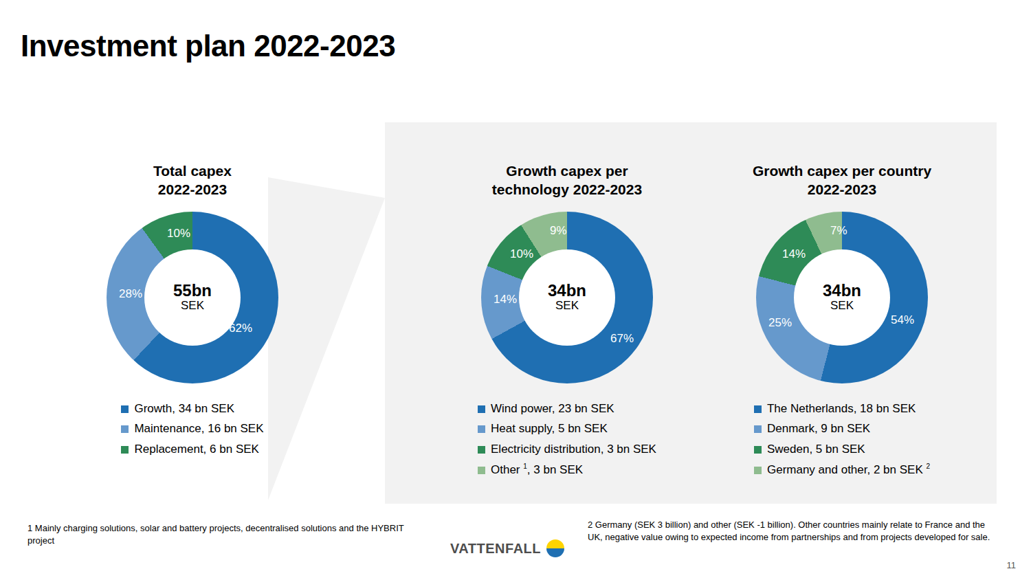Investment plan 2022-2023
Total capex
2022-2023
55bn SEK
62% 28% 10%
Growth, 34 bn SEK
Maintenance, 16 bn SEK
Replacement, 6 bn SEK
Growth capex per
technology 2022-2023
34bn SEK
67% 14% 10% 9%
Wind power, 23 bn SEK
Heat supply, 5 bn SEK
Electricity distribution, 3 bn SEK
Other 1, 3 bn SEK
Growth capex per country
2022-2023
34bn SEK
54% 25% 14% 7%
The Netherlands, 18 bn SEK
Denmark, 9 bn SEK
Sweden, 5 bn SEK
Germany and other, 2 bn SEK 2
1 Mainly charging solutions, solar and battery projects, decentralised solutions and the HYBRIT project
2 Germany (SEK 3 billion) and other (SEK -1 billion). Other countries mainly relate to France and the UK, negative value owing to expected income from partnerships and from projects developed for sale.
VATTENFALL
11